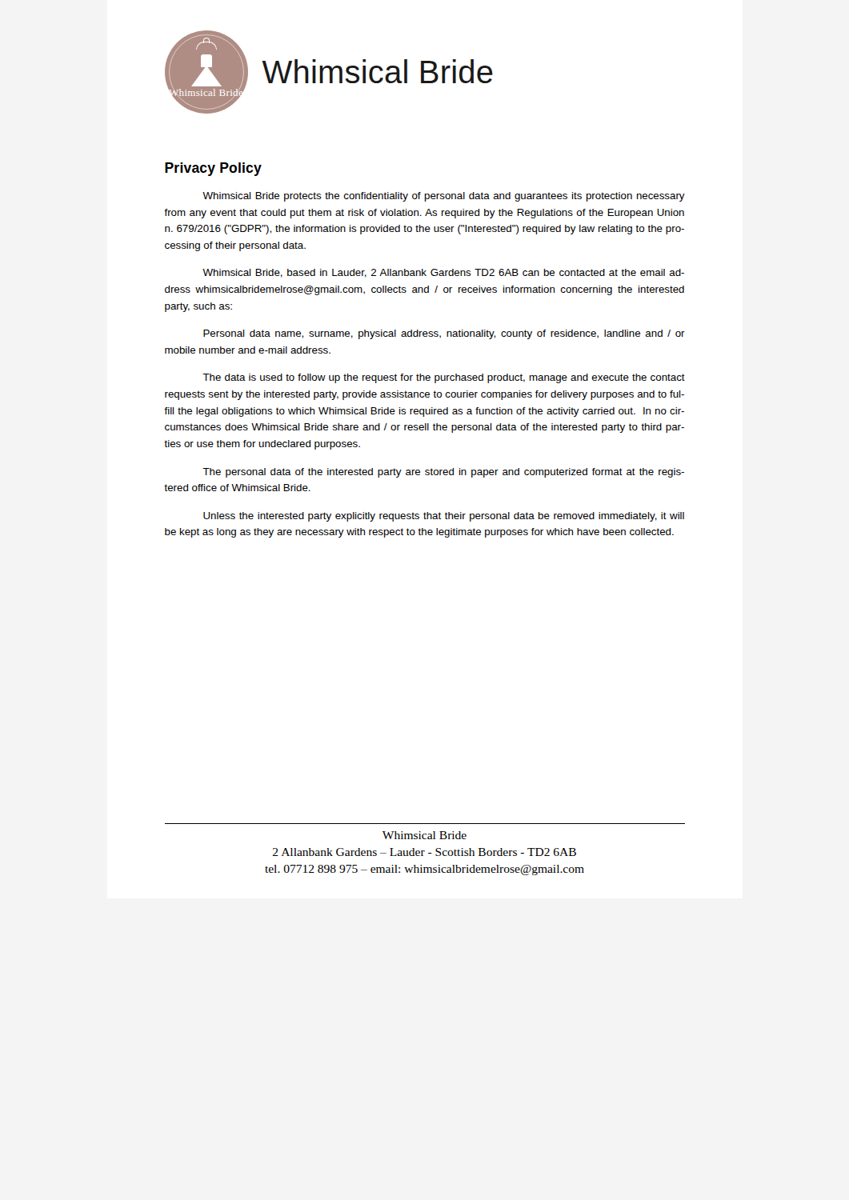Whimsical Bride
Whimsical Bride
Privacy Policy
Whimsical Bride protects the confidentiality of personal data and guarantees its protection necessary from any event that could put them at risk of violation. As required by the Regulations of the European Union n. 679/2016 ("GDPR"), the information is provided to the user ("Interested") required by law relating to the processing of their personal data.
Whimsical Bride, based in Lauder, 2 Allanbank Gardens TD2 6AB can be contacted at the email address whimsicalbridemelrose@gmail.com, collects and / or receives information concerning the interested party, such as:
Personal data name, surname, physical address, nationality, county of residence, landline and / or mobile number and e-mail address.
The data is used to follow up the request for the purchased product, manage and execute the contact requests sent by the interested party, provide assistance to courier companies for delivery purposes and to fulfill the legal obligations to which Whimsical Bride is required as a function of the activity carried out. In no circumstances does Whimsical Bride share and / or resell the personal data of the interested party to third parties or use them for undeclared purposes.
The personal data of the interested party are stored in paper and computerized format at the registered office of Whimsical Bride.
Unless the interested party explicitly requests that their personal data be removed immediately, it will be kept as long as they are necessary with respect to the legitimate purposes for which have been collected.
Whimsical Bride
2 Allanbank Gardens – Lauder - Scottish Borders - TD2 6AB
tel. 07712 898 975 – email: whimsicalbridemelrose@gmail.com